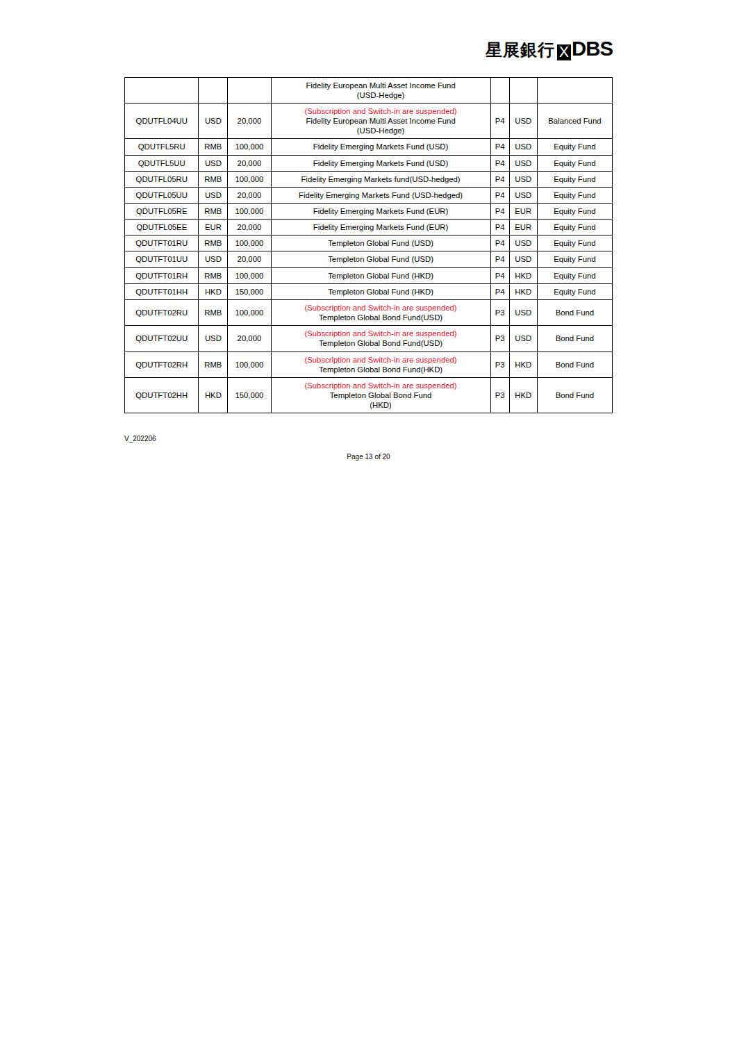星展銀行 XDBS
| | | | Fidelity European Multi Asset Income Fund (USD-Hedge) | | | |
| QDUTFL04UU | USD | 20,000 | (Subscription and Switch-in are suspended) Fidelity European Multi Asset Income Fund (USD-Hedge) | P4 | USD | Balanced Fund |
| QDUTFL5RU | RMB | 100,000 | Fidelity Emerging Markets Fund (USD) | P4 | USD | Equity Fund |
| QDUTFL5UU | USD | 20,000 | Fidelity Emerging Markets Fund (USD) | P4 | USD | Equity Fund |
| QDUTFL05RU | RMB | 100,000 | Fidelity Emerging Markets fund(USD-hedged) | P4 | USD | Equity Fund |
| QDUTFL05UU | USD | 20,000 | Fidelity Emerging Markets Fund (USD-hedged) | P4 | USD | Equity Fund |
| QDUTFL05RE | RMB | 100,000 | Fidelity Emerging Markets Fund (EUR) | P4 | EUR | Equity Fund |
| QDUTFL05EE | EUR | 20,000 | Fidelity Emerging Markets Fund (EUR) | P4 | EUR | Equity Fund |
| QDUTFT01RU | RMB | 100,000 | Templeton Global Fund (USD) | P4 | USD | Equity Fund |
| QDUTFT01UU | USD | 20,000 | Templeton Global Fund (USD) | P4 | USD | Equity Fund |
| QDUTFT01RH | RMB | 100,000 | Templeton Global Fund (HKD) | P4 | HKD | Equity Fund |
| QDUTFT01HH | HKD | 150,000 | Templeton Global Fund (HKD) | P4 | HKD | Equity Fund |
| QDUTFT02RU | RMB | 100,000 | (Subscription and Switch-in are suspended) Templeton Global Bond Fund(USD) | P3 | USD | Bond Fund |
| QDUTFT02UU | USD | 20,000 | (Subscription and Switch-in are suspended) Templeton Global Bond Fund(USD) | P3 | USD | Bond Fund |
| QDUTFT02RH | RMB | 100,000 | (Subscription and Switch-in are suspended) Templeton Global Bond Fund(HKD) | P3 | HKD | Bond Fund |
| QDUTFT02HH | HKD | 150,000 | (Subscription and Switch-in are suspended) Templeton Global Bond Fund (HKD) | P3 | HKD | Bond Fund |
V_202206
Page 13 of 20